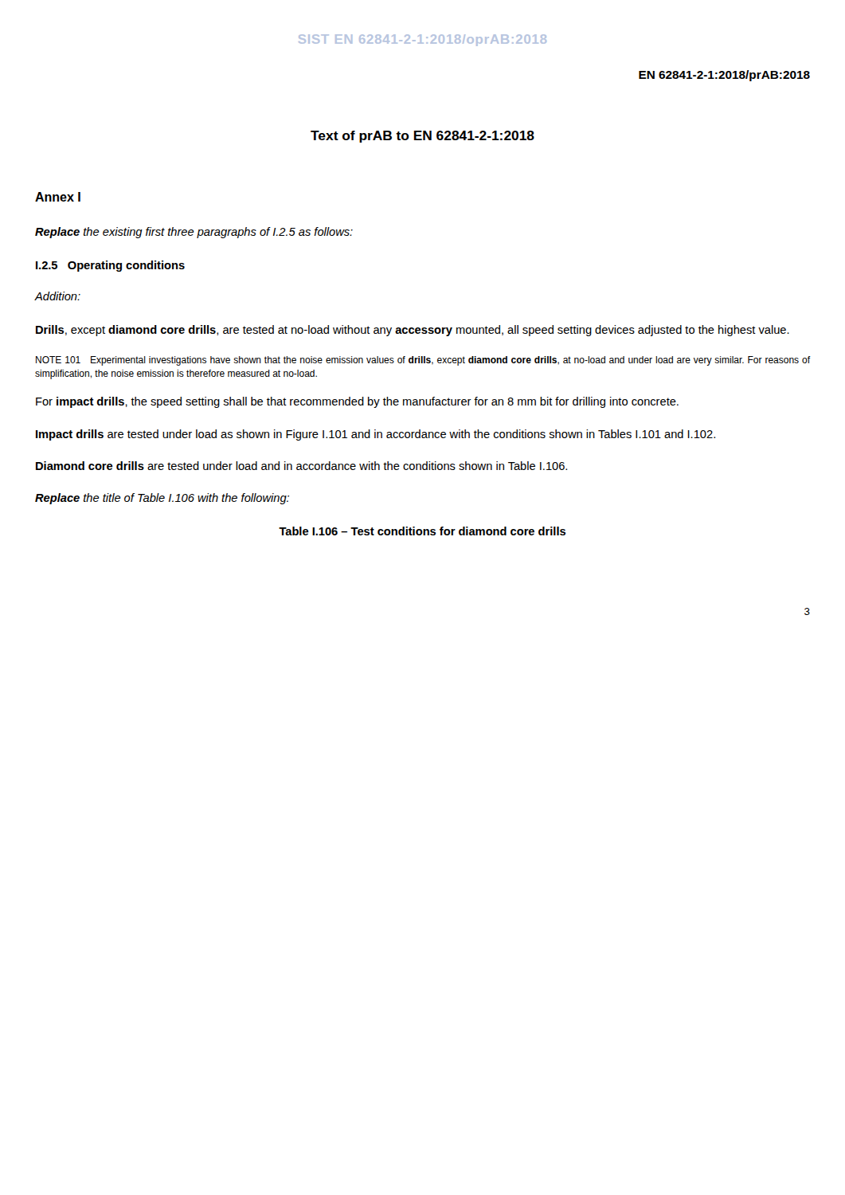SIST EN 62841-2-1:2018/oprAB:2018
EN 62841-2-1:2018/prAB:2018
Text of prAB to EN 62841-2-1:2018
Annex I
Replace the existing first three paragraphs of I.2.5 as follows:
I.2.5 Operating conditions
Addition:
Drills, except diamond core drills, are tested at no-load without any accessory mounted, all speed setting devices adjusted to the highest value.
NOTE 101 Experimental investigations have shown that the noise emission values of drills, except diamond core drills, at no-load and under load are very similar. For reasons of simplification, the noise emission is therefore measured at no-load.
For impact drills, the speed setting shall be that recommended by the manufacturer for an 8 mm bit for drilling into concrete.
Impact drills are tested under load as shown in Figure I.101 and in accordance with the conditions shown in Tables I.101 and I.102.
Diamond core drills are tested under load and in accordance with the conditions shown in Table I.106.
Replace the title of Table I.106 with the following:
Table I.106 – Test conditions for diamond core drills
3